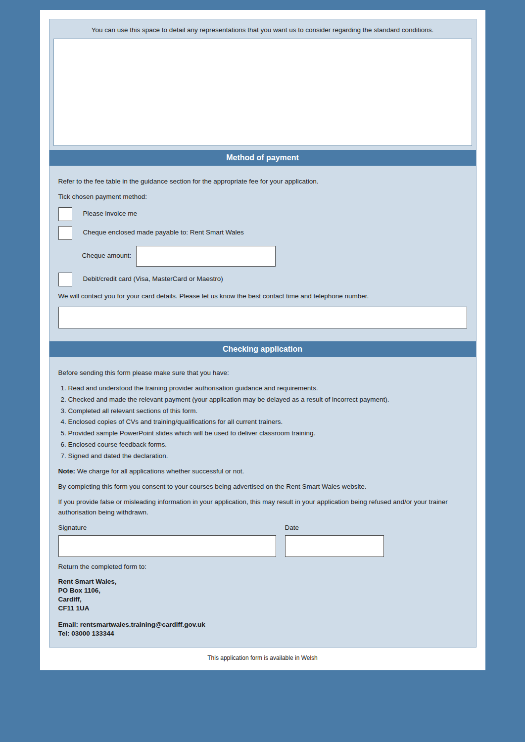You can use this space to detail any representations that you want us to consider regarding the standard conditions.
Method of payment
Refer to the fee table in the guidance section for the appropriate fee for your application.
Tick chosen payment method:
Please invoice me
Cheque enclosed made payable to: Rent Smart Wales
Cheque amount:
Debit/credit card (Visa, MasterCard or Maestro)
We will contact you for your card details. Please let us know the best contact time and telephone number.
Checking application
Before sending this form please make sure that you have:
Read and understood the training provider authorisation guidance and requirements.
Checked and made the relevant payment (your application may be delayed as a result of incorrect payment).
Completed all relevant sections of this form.
Enclosed copies of CVs and training/qualifications for all current trainers.
Provided sample PowerPoint slides which will be used to deliver classroom training.
Enclosed course feedback forms.
Signed and dated the declaration.
Note: We charge for all applications whether successful or not.
By completing this form you consent to your courses being advertised on the Rent Smart Wales website.
If you provide false or misleading information in your application, this may result in your application being refused and/or your trainer authorisation being withdrawn.
Signature
Date
Return the completed form to:
Rent Smart Wales,
PO Box 1106,
Cardiff,
CF11 1UA
Email: rentsmartwales.training@cardiff.gov.uk
Tel: 03000 133344
This application form is available in Welsh